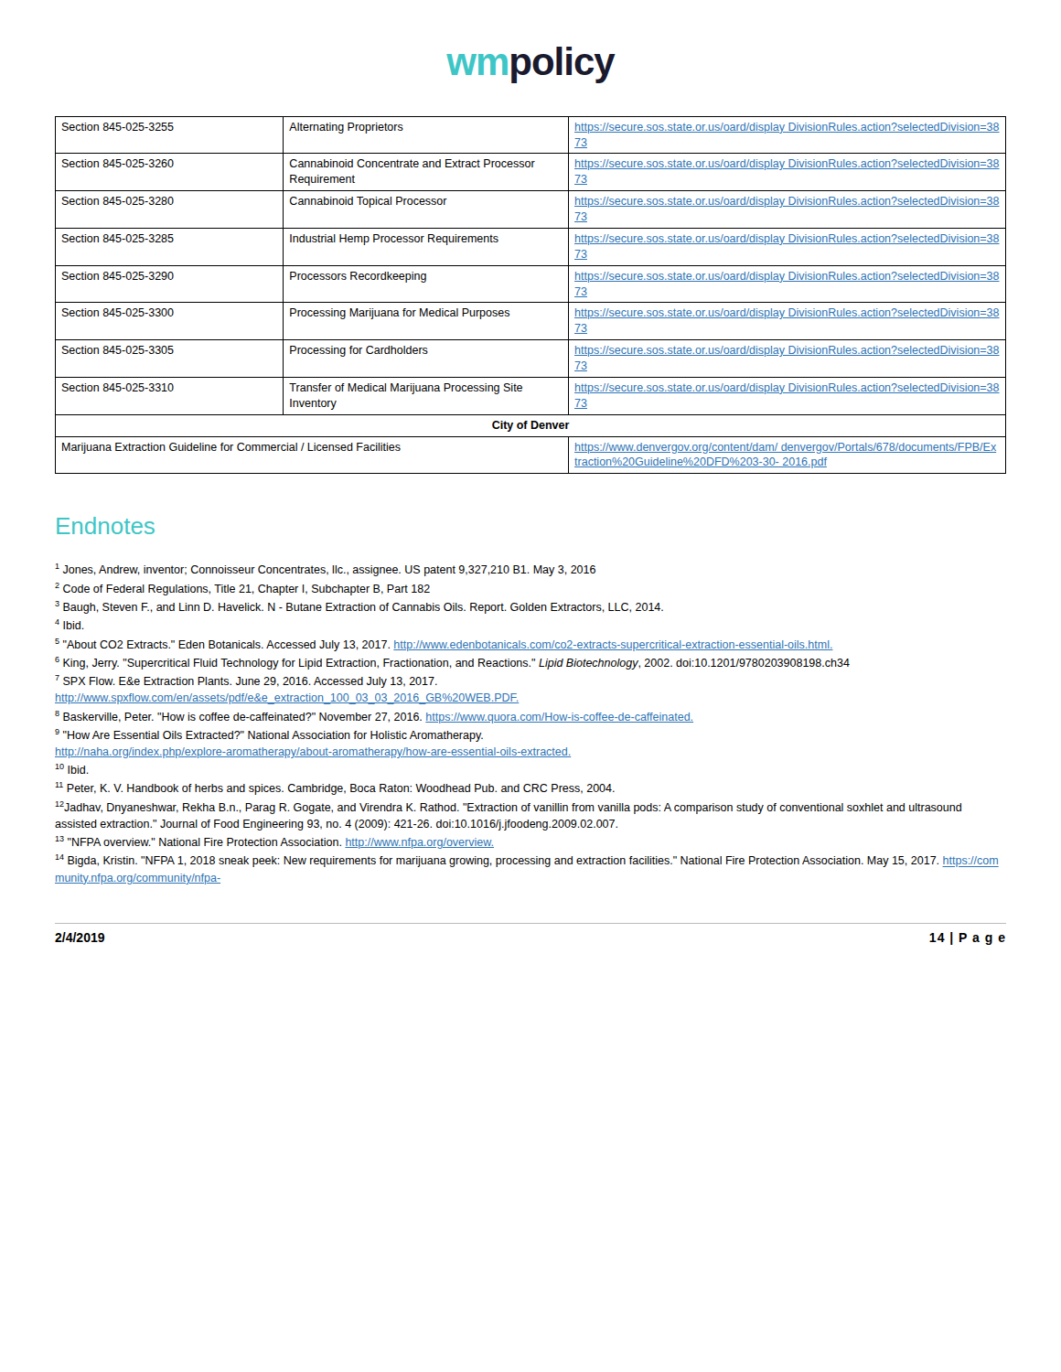wm policy
| Section 845-025-3255 | Alternating Proprietors | https://secure.sos.state.or.us/oard/display DivisionRules.action?selectedDivision=3873 |
| Section 845-025-3260 | Cannabinoid Concentrate and Extract Processor Requirement | https://secure.sos.state.or.us/oard/display DivisionRules.action?selectedDivision=3873 |
| Section 845-025-3280 | Cannabinoid Topical Processor | https://secure.sos.state.or.us/oard/display DivisionRules.action?selectedDivision=3873 |
| Section 845-025-3285 | Industrial Hemp Processor Requirements | https://secure.sos.state.or.us/oard/display DivisionRules.action?selectedDivision=3873 |
| Section 845-025-3290 | Processors Recordkeeping | https://secure.sos.state.or.us/oard/display DivisionRules.action?selectedDivision=3873 |
| Section 845-025-3300 | Processing Marijuana for Medical Purposes | https://secure.sos.state.or.us/oard/display DivisionRules.action?selectedDivision=3873 |
| Section 845-025-3305 | Processing for Cardholders | https://secure.sos.state.or.us/oard/display DivisionRules.action?selectedDivision=3873 |
| Section 845-025-3310 | Transfer of Medical Marijuana Processing Site Inventory | https://secure.sos.state.or.us/oard/display DivisionRules.action?selectedDivision=3873 |
| City of Denver |
| Marijuana Extraction Guideline for Commercial / Licensed Facilities | https://www.denvergov.org/content/dam/ denvergov/Portals/678/documents/FPB/Ex traction%20Guideline%20DFD%203-30- 2016.pdf |
Endnotes
1 Jones, Andrew, inventor; Connoisseur Concentrates, llc., assignee. US patent 9,327,210 B1. May 3, 2016
2 Code of Federal Regulations, Title 21, Chapter I, Subchapter B, Part 182
3 Baugh, Steven F., and Linn D. Havelick. N - Butane Extraction of Cannabis Oils. Report. Golden Extractors, LLC, 2014.
4 Ibid.
5 "About CO2 Extracts." Eden Botanicals. Accessed July 13, 2017. http://www.edenbotanicals.com/co2-extracts-supercritical-extraction-essential-oils.html.
6 King, Jerry. "Supercritical Fluid Technology for Lipid Extraction, Fractionation, and Reactions." Lipid Biotechnology, 2002. doi:10.1201/9780203908198.ch34
7 SPX Flow. E&e Extraction Plants. June 29, 2016. Accessed July 13, 2017.
http://www.spxflow.com/en/assets/pdf/e&e_extraction_100_03_03_2016_GB%20WEB.PDF.
8 Baskerville, Peter. "How is coffee de-caffeinated?" November 27, 2016. https://www.quora.com/How-is-coffee-de-caffeinated.
9 "How Are Essential Oils Extracted?" National Association for Holistic Aromatherapy.
http://naha.org/index.php/explore-aromatherapy/about-aromatherapy/how-are-essential-oils-extracted.
10 Ibid.
11 Peter, K. V. Handbook of herbs and spices. Cambridge, Boca Raton: Woodhead Pub. and CRC Press, 2004.
12Jadhav, Dnyaneshwar, Rekha B.n., Parag R. Gogate, and Virendra K. Rathod. "Extraction of vanillin from vanilla pods: A comparison study of conventional soxhlet and ultrasound assisted extraction." Journal of Food Engineering 93, no. 4 (2009): 421-26. doi:10.1016/j.jfoodeng.2009.02.007.
13 "NFPA overview." National Fire Protection Association. http://www.nfpa.org/overview.
14 Bigda, Kristin. "NFPA 1, 2018 sneak peek: New requirements for marijuana growing, processing and extraction facilities." National Fire Protection Association. May 15, 2017. https://community.nfpa.org/community/nfpa-
2/4/2019 14 | P a g e